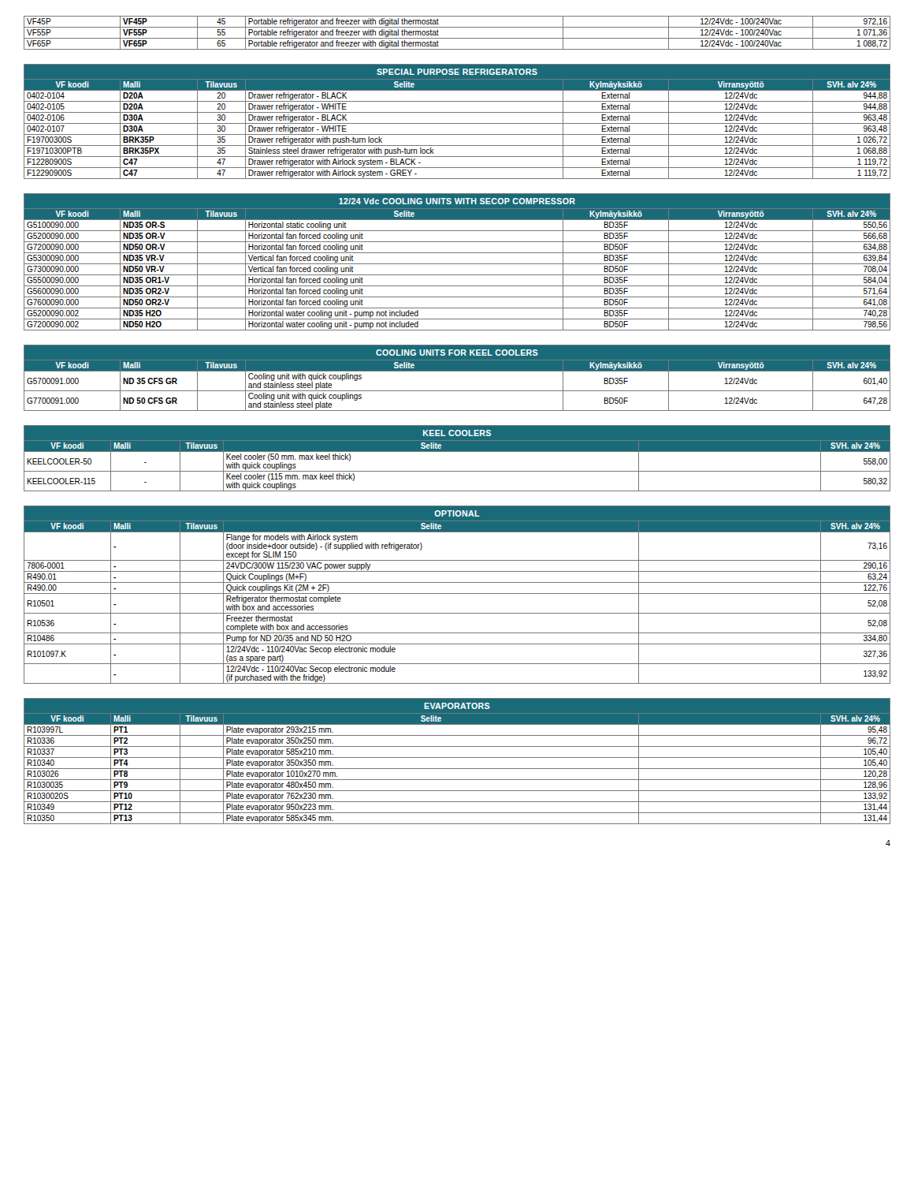| VF45P | VF45P | 45 | Portable refrigerator and freezer with digital thermostat | | 12/24Vdc - 100/240Vac | 972,16 |
| VF55P | VF55P | 55 | Portable refrigerator and freezer with digital thermostat | | 12/24Vdc - 100/240Vac | 1 071,36 |
| VF65P | VF65P | 65 | Portable refrigerator and freezer with digital thermostat | | 12/24Vdc - 100/240Vac | 1 088,72 |
| SPECIAL PURPOSE REFRIGERATORS |
| VF koodi | Malli | Tilavuus | Selite | Kylmäyksikkö | Virransyöttö | SVH. alv 24% |
| 0402-0104 | D20A | 20 | Drawer refrigerator - BLACK | External | 12/24Vdc | 944,88 |
| 0402-0105 | D20A | 20 | Drawer refrigerator - WHITE | External | 12/24Vdc | 944,88 |
| 0402-0106 | D30A | 30 | Drawer refrigerator - BLACK | External | 12/24Vdc | 963,48 |
| 0402-0107 | D30A | 30 | Drawer refrigerator - WHITE | External | 12/24Vdc | 963,48 |
| F19700300S | BRK35P | 35 | Drawer refrigerator with push-turn lock | External | 12/24Vdc | 1 026,72 |
| F19710300PTB | BRK35PX | 35 | Stainless steel drawer refrigerator with push-turn lock | External | 12/24Vdc | 1 068,88 |
| F12280900S | C47 | 47 | Drawer refrigerator with Airlock system - BLACK - | External | 12/24Vdc | 1 119,72 |
| F12290900S | C47 | 47 | Drawer refrigerator with Airlock system - GREY - | External | 12/24Vdc | 1 119,72 |
| 12/24 Vdc COOLING UNITS WITH SECOP COMPRESSOR |
| VF koodi | Malli | Tilavuus | Selite | Kylmäyksikkö | Virransyöttö | SVH. alv 24% |
| G5100090.000 | ND35 OR-S | | Horizontal static cooling unit | BD35F | 12/24Vdc | 550,56 |
| G5200090.000 | ND35 OR-V | | Horizontal fan forced cooling unit | BD35F | 12/24Vdc | 566,68 |
| G7200090.000 | ND50 OR-V | | Horizontal fan forced cooling unit | BD50F | 12/24Vdc | 634,88 |
| G5300090.000 | ND35 VR-V | | Vertical fan forced cooling unit | BD35F | 12/24Vdc | 639,84 |
| G7300090.000 | ND50 VR-V | | Vertical fan forced cooling unit | BD50F | 12/24Vdc | 708,04 |
| G5500090.000 | ND35 OR1-V | | Horizontal fan forced cooling unit | BD35F | 12/24Vdc | 584,04 |
| G5600090.000 | ND35 OR2-V | | Horizontal fan forced cooling unit | BD35F | 12/24Vdc | 571,64 |
| G7600090.000 | ND50 OR2-V | | Horizontal fan forced cooling unit | BD50F | 12/24Vdc | 641,08 |
| G5200090.002 | ND35 H2O | | Horizontal water cooling unit - pump not included | BD35F | 12/24Vdc | 740,28 |
| G7200090.002 | ND50 H2O | | Horizontal water cooling unit - pump not included | BD50F | 12/24Vdc | 798,56 |
| COOLING UNITS FOR KEEL COOLERS |
| VF koodi | Malli | Tilavuus | Selite | Kylmäyksikkö | Virransyöttö | SVH. alv 24% |
| G5700091.000 | ND 35 CFS GR | | Cooling unit with quick couplings and stainless steel plate | BD35F | 12/24Vdc | 601,40 |
| G7700091.000 | ND 50 CFS GR | | Cooling unit with quick couplings and stainless steel plate | BD50F | 12/24Vdc | 647,28 |
| KEEL COOLERS |
| VF koodi | Malli | Tilavuus | Selite | | SVH. alv 24% |
| KEELCOOLER-50 | - | | Keel cooler (50 mm. max keel thick) with quick couplings | | 558,00 |
| KEELCOOLER-115 | - | | Keel cooler (115 mm. max keel thick) with quick couplings | | 580,32 |
| OPTIONAL |
| VF koodi | Malli | Tilavuus | Selite | | SVH. alv 24% |
| | - | | Flange for models with Airlock system (door inside+door outside) - (if supplied with refrigerator) except for SLIM 150 | | 73,16 |
| 7806-0001 | - | | 24VDC/300W 115/230 VAC power supply | | 290,16 |
| R490.01 | - | | Quick Couplings (M+F) | | 63,24 |
| R490.00 | - | | Quick couplings Kit (2M + 2F) | | 122,76 |
| R10501 | - | | Refrigerator thermostat complete with box and accessories | | 52,08 |
| R10536 | - | | Freezer thermostat complete with box and accessories | | 52,08 |
| R10486 | - | | Pump for ND 20/35 and ND 50 H2O | | 334,80 |
| R101097.K | - | | 12/24Vdc - 110/240Vac Secop electronic module (as a spare part) | | 327,36 |
| | - | | 12/24Vdc - 110/240Vac Secop electronic module (if purchased with the fridge) | | 133,92 |
| EVAPORATORS |
| VF koodi | Malli | Tilavuus | Selite | | SVH. alv 24% |
| R103997L | PT1 | | Plate evaporator 293x215 mm. | | 95,48 |
| R10336 | PT2 | | Plate evaporator 350x250 mm. | | 96,72 |
| R10337 | PT3 | | Plate evaporator 585x210 mm. | | 105,40 |
| R10340 | PT4 | | Plate evaporator 350x350 mm. | | 105,40 |
| R103026 | PT8 | | Plate evaporator 1010x270 mm. | | 120,28 |
| R1030035 | PT9 | | Plate evaporator 480x450 mm. | | 128,96 |
| R1030020S | PT10 | | Plate evaporator 762x230 mm. | | 133,92 |
| R10349 | PT12 | | Plate evaporator 950x223 mm. | | 131,44 |
| R10350 | PT13 | | Plate evaporator 585x345 mm. | | 131,44 |
4